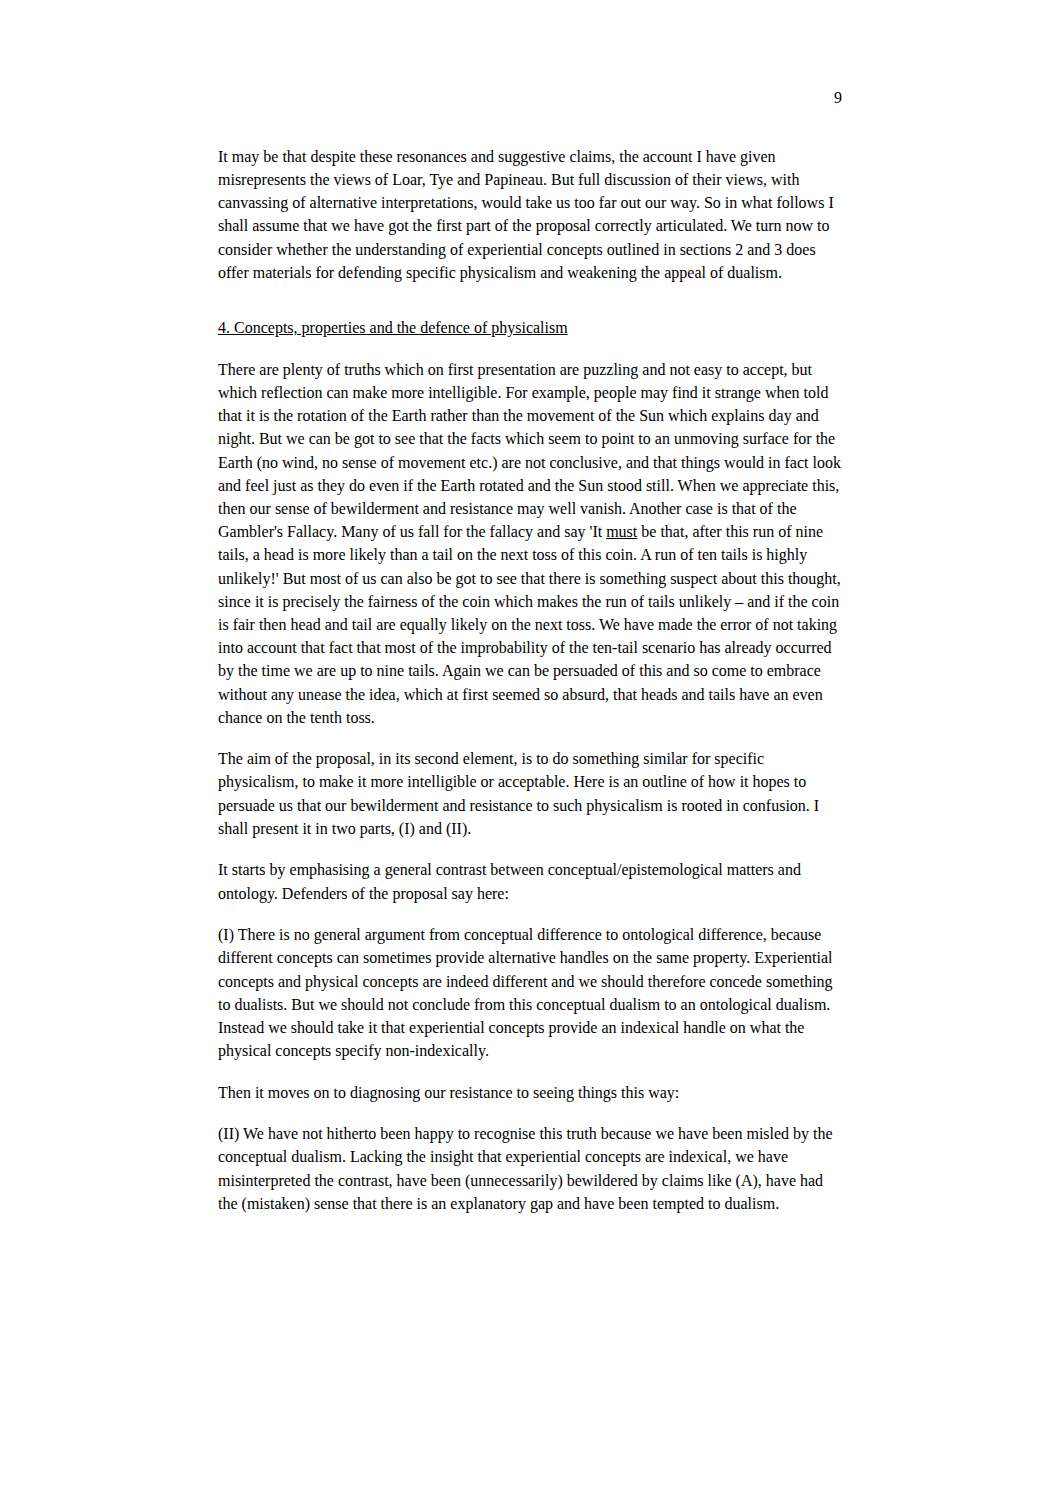9
It may be that despite these resonances and suggestive claims, the account I have given misrepresents the views of Loar, Tye and Papineau. But full discussion of their views, with canvassing of alternative interpretations, would take us too far out our way. So in what follows I shall assume that we have got the first part of the proposal correctly articulated. We turn now to consider whether the understanding of experiential concepts outlined in sections 2 and 3 does offer materials for defending specific physicalism and weakening the appeal of dualism.
4. Concepts, properties and the defence of physicalism
There are plenty of truths which on first presentation are puzzling and not easy to accept, but which reflection can make more intelligible. For example, people may find it strange when told that it is the rotation of the Earth rather than the movement of the Sun which explains day and night. But we can be got to see that the facts which seem to point to an unmoving surface for the Earth (no wind, no sense of movement etc.) are not conclusive, and that things would in fact look and feel just as they do even if the Earth rotated and the Sun stood still. When we appreciate this, then our sense of bewilderment and resistance may well vanish. Another case is that of the Gambler's Fallacy. Many of us fall for the fallacy and say 'It must be that, after this run of nine tails, a head is more likely than a tail on the next toss of this coin. A run of ten tails is highly unlikely!' But most of us can also be got to see that there is something suspect about this thought, since it is precisely the fairness of the coin which makes the run of tails unlikely – and if the coin is fair then head and tail are equally likely on the next toss. We have made the error of not taking into account that fact that most of the improbability of the ten-tail scenario has already occurred by the time we are up to nine tails. Again we can be persuaded of this and so come to embrace without any unease the idea, which at first seemed so absurd, that heads and tails have an even chance on the tenth toss.
The aim of the proposal, in its second element, is to do something similar for specific physicalism, to make it more intelligible or acceptable. Here is an outline of how it hopes to persuade us that our bewilderment and resistance to such physicalism is rooted in confusion. I shall present it in two parts, (I) and (II).
It starts by emphasising a general contrast between conceptual/epistemological matters and ontology. Defenders of the proposal say here:
(I) There is no general argument from conceptual difference to ontological difference, because different concepts can sometimes provide alternative handles on the same property. Experiential concepts and physical concepts are indeed different and we should therefore concede something to dualists. But we should not conclude from this conceptual dualism to an ontological dualism. Instead we should take it that experiential concepts provide an indexical handle on what the physical concepts specify non-indexically.
Then it moves on to diagnosing our resistance to seeing things this way:
(II) We have not hitherto been happy to recognise this truth because we have been misled by the conceptual dualism. Lacking the insight that experiential concepts are indexical, we have misinterpreted the contrast, have been (unnecessarily) bewildered by claims like (A), have had the (mistaken) sense that there is an explanatory gap and have been tempted to dualism.